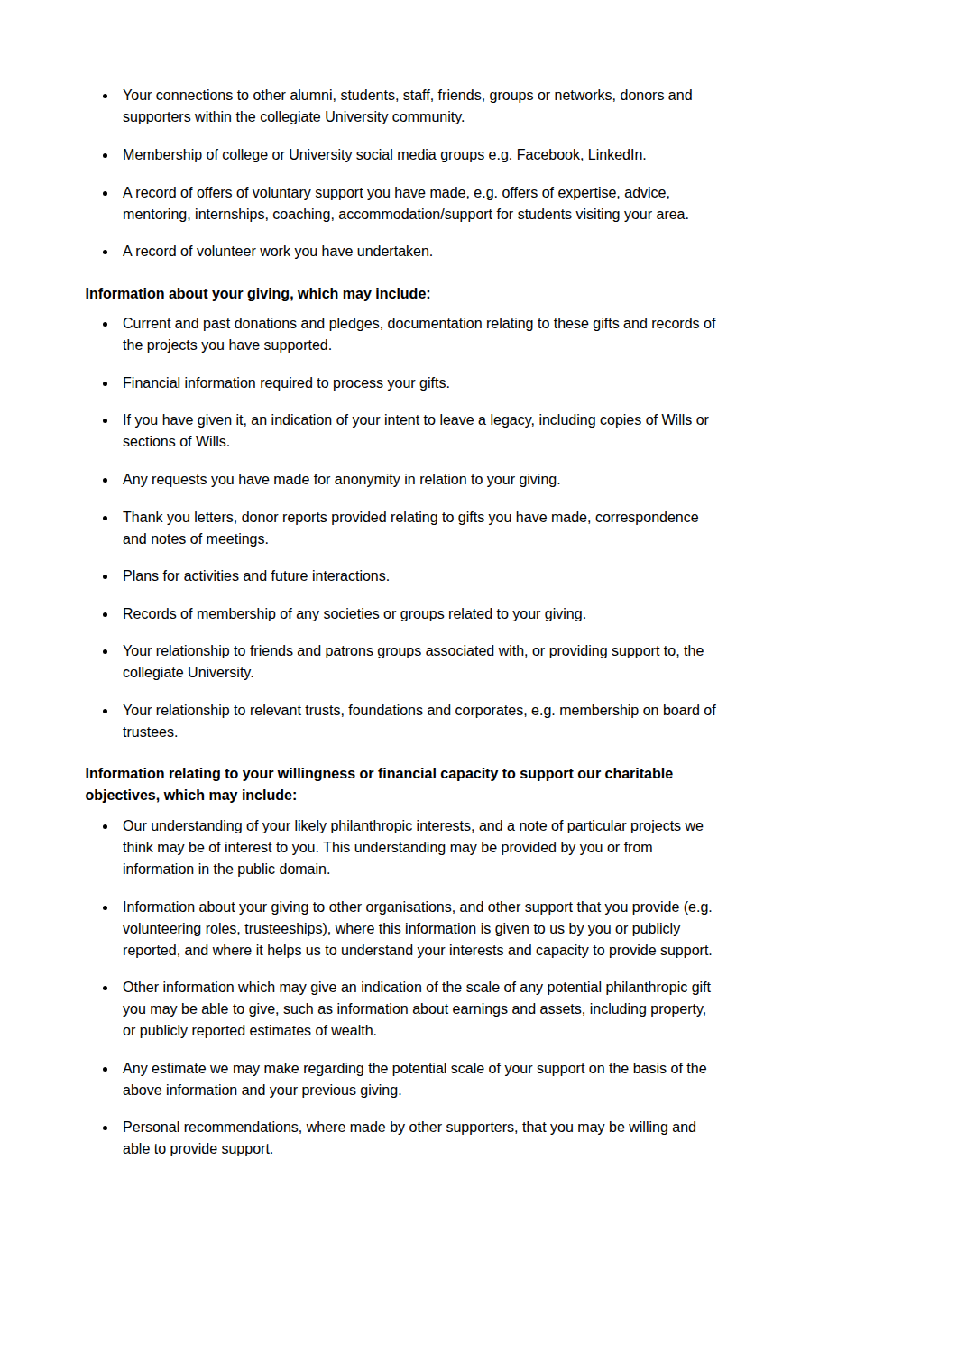Your connections to other alumni, students, staff, friends, groups or networks, donors and supporters within the collegiate University community.
Membership of college or University social media groups e.g. Facebook, LinkedIn.
A record of offers of voluntary support you have made, e.g. offers of expertise, advice, mentoring, internships, coaching, accommodation/support for students visiting your area.
A record of volunteer work you have undertaken.
Information about your giving, which may include:
Current and past donations and pledges, documentation relating to these gifts and records of the projects you have supported.
Financial information required to process your gifts.
If you have given it, an indication of your intent to leave a legacy, including copies of Wills or sections of Wills.
Any requests you have made for anonymity in relation to your giving.
Thank you letters, donor reports provided relating to gifts you have made, correspondence and notes of meetings.
Plans for activities and future interactions.
Records of membership of any societies or groups related to your giving.
Your relationship to friends and patrons groups associated with, or providing support to, the collegiate University.
Your relationship to relevant trusts, foundations and corporates, e.g. membership on board of trustees.
Information relating to your willingness or financial capacity to support our charitable objectives, which may include:
Our understanding of your likely philanthropic interests, and a note of particular projects we think may be of interest to you. This understanding may be provided by you or from information in the public domain.
Information about your giving to other organisations, and other support that you provide (e.g. volunteering roles, trusteeships), where this information is given to us by you or publicly reported, and where it helps us to understand your interests and capacity to provide support.
Other information which may give an indication of the scale of any potential philanthropic gift you may be able to give, such as information about earnings and assets, including property, or publicly reported estimates of wealth.
Any estimate we may make regarding the potential scale of your support on the basis of the above information and your previous giving.
Personal recommendations, where made by other supporters, that you may be willing and able to provide support.